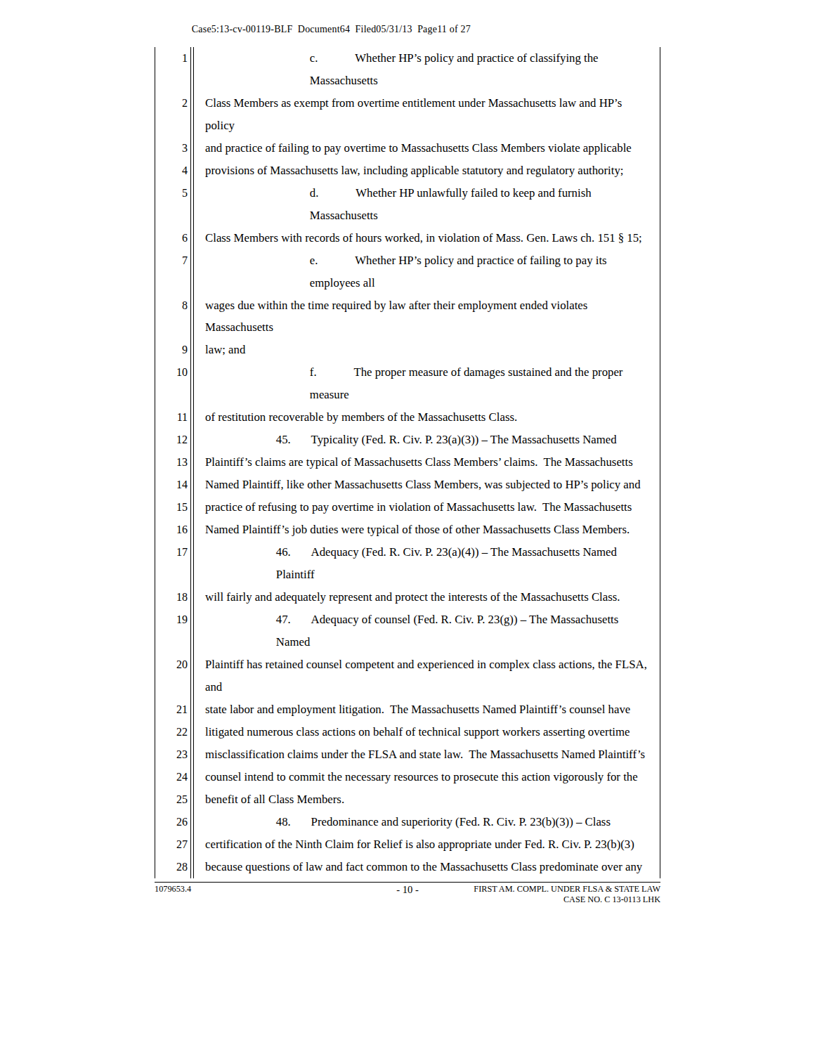Case5:13-cv-00119-BLF Document64 Filed05/31/13 Page11 of 27
c. Whether HP’s policy and practice of classifying the Massachusetts
Class Members as exempt from overtime entitlement under Massachusetts law and HP’s policy
and practice of failing to pay overtime to Massachusetts Class Members violate applicable
provisions of Massachusetts law, including applicable statutory and regulatory authority;
d. Whether HP unlawfully failed to keep and furnish Massachusetts
Class Members with records of hours worked, in violation of Mass. Gen. Laws ch. 151 § 15;
e. Whether HP’s policy and practice of failing to pay its employees all
wages due within the time required by law after their employment ended violates Massachusetts
law; and
f. The proper measure of damages sustained and the proper measure
of restitution recoverable by members of the Massachusetts Class.
45. Typicality (Fed. R. Civ. P. 23(a)(3)) – The Massachusetts Named
Plaintiff’s claims are typical of Massachusetts Class Members’ claims. The Massachusetts
Named Plaintiff, like other Massachusetts Class Members, was subjected to HP’s policy and
practice of refusing to pay overtime in violation of Massachusetts law. The Massachusetts
Named Plaintiff’s job duties were typical of those of other Massachusetts Class Members.
46. Adequacy (Fed. R. Civ. P. 23(a)(4)) – The Massachusetts Named Plaintiff
will fairly and adequately represent and protect the interests of the Massachusetts Class.
47. Adequacy of counsel (Fed. R. Civ. P. 23(g)) – The Massachusetts Named
Plaintiff has retained counsel competent and experienced in complex class actions, the FLSA, and
state labor and employment litigation. The Massachusetts Named Plaintiff’s counsel have
litigated numerous class actions on behalf of technical support workers asserting overtime
misclassification claims under the FLSA and state law. The Massachusetts Named Plaintiff’s
counsel intend to commit the necessary resources to prosecute this action vigorously for the
benefit of all Class Members.
48. Predominance and superiority (Fed. R. Civ. P. 23(b)(3)) – Class
certification of the Ninth Claim for Relief is also appropriate under Fed. R. Civ. P. 23(b)(3)
because questions of law and fact common to the Massachusetts Class predominate over any
1079653.4
- 10 -
FIRST AM. COMPL. UNDER FLSA & STATE LAW
CASE NO. C 13-0113 LHK